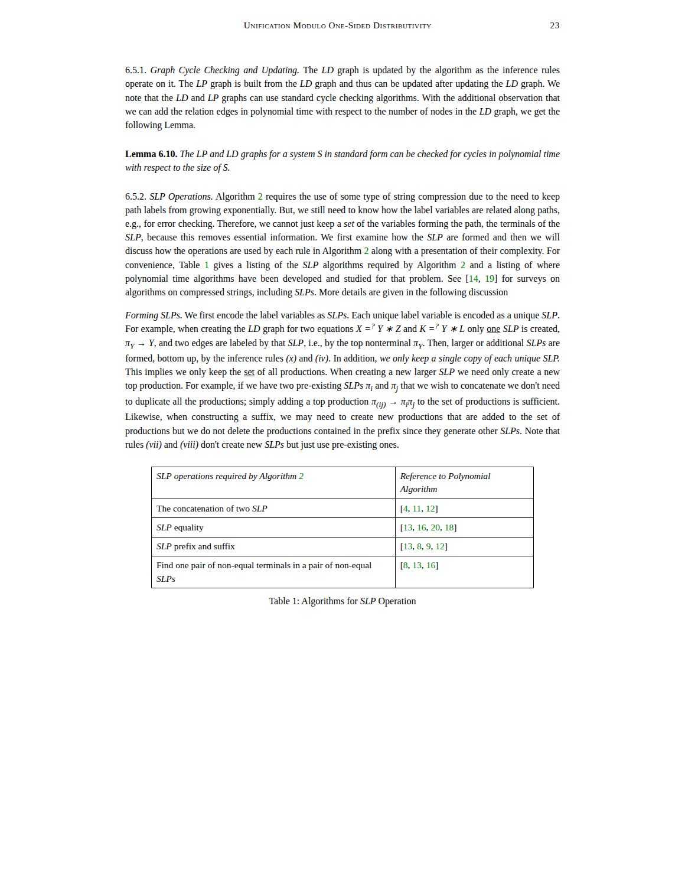Unification Modulo One-Sided Distributivity 23
6.5.1. Graph Cycle Checking and Updating. The LD graph is updated by the algorithm as the inference rules operate on it. The LP graph is built from the LD graph and thus can be updated after updating the LD graph. We note that the LD and LP graphs can use standard cycle checking algorithms. With the additional observation that we can add the relation edges in polynomial time with respect to the number of nodes in the LD graph, we get the following Lemma.
Lemma 6.10. The LP and LD graphs for a system S in standard form can be checked for cycles in polynomial time with respect to the size of S.
6.5.2. SLP Operations. Algorithm 2 requires the use of some type of string compression due to the need to keep path labels from growing exponentially. But, we still need to know how the label variables are related along paths, e.g., for error checking. Therefore, we cannot just keep a set of the variables forming the path, the terminals of the SLP, because this removes essential information. We first examine how the SLP are formed and then we will discuss how the operations are used by each rule in Algorithm 2 along with a presentation of their complexity. For convenience, Table 1 gives a listing of the SLP algorithms required by Algorithm 2 and a listing of where polynomial time algorithms have been developed and studied for that problem. See [14, 19] for surveys on algorithms on compressed strings, including SLPs. More details are given in the following discussion
Forming SLPs. We first encode the label variables as SLPs. Each unique label variable is encoded as a unique SLP. For example, when creating the LD graph for two equations X =? Y ∗ Z and K =? Y ∗ L only one SLP is created, πY → Y, and two edges are labeled by that SLP, i.e., by the top nonterminal πY. Then, larger or additional SLPs are formed, bottom up, by the inference rules (x) and (iv). In addition, we only keep a single copy of each unique SLP. This implies we only keep the set of all productions. When creating a new larger SLP we need only create a new top production. For example, if we have two pre-existing SLPs πi and πj that we wish to concatenate we don't need to duplicate all the productions; simply adding a top production π(ij) → πiπj to the set of productions is sufficient. Likewise, when constructing a suffix, we may need to create new productions that are added to the set of productions but we do not delete the productions contained in the prefix since they generate other SLPs. Note that rules (vii) and (viii) don't create new SLPs but just use pre-existing ones.
| SLP operations required by Algorithm 2 | Reference to Polynomial Algorithm |
| --- | --- |
| The concatenation of two SLP | [ 4 , 11 , 12 ] |
| SLP equality | [ 13 , 16 , 20 , 18 ] |
| SLP prefix and suffix | [ 13 , 8 , 9 , 12 ] |
| Find one pair of non-equal terminals in a pair of non-equal SLPs | [ 8 , 13 , 16 ] |
Table 1: Algorithms for SLP Operation